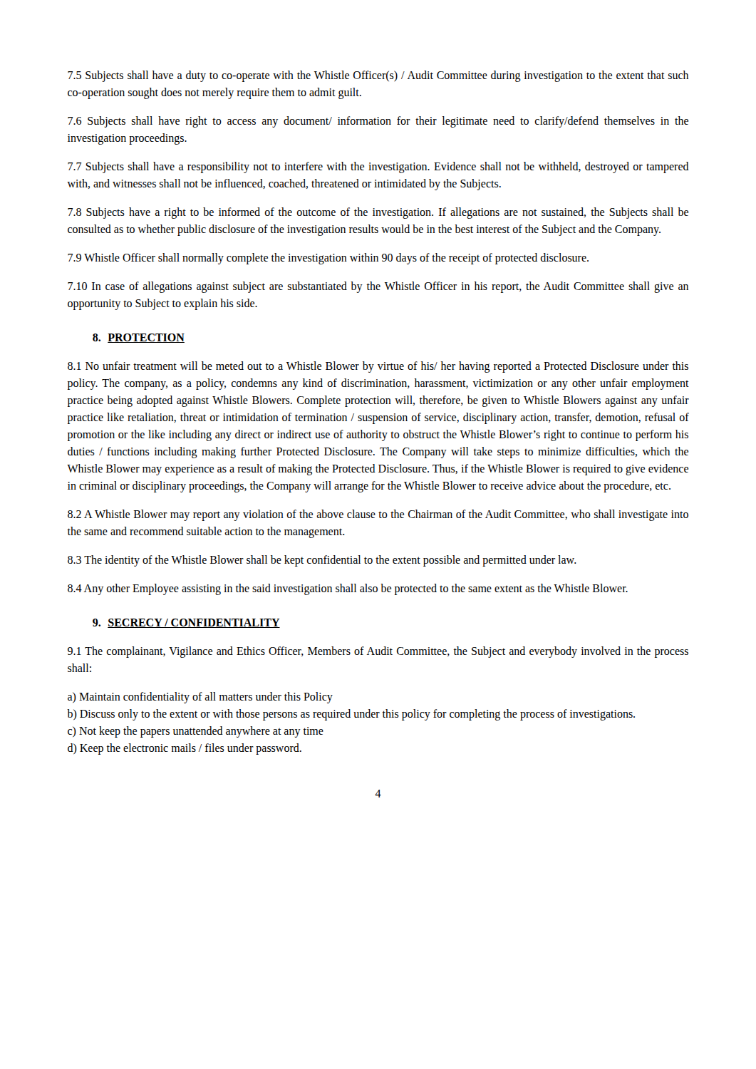7.5 Subjects shall have a duty to co-operate with the Whistle Officer(s) / Audit Committee during investigation to the extent that such co-operation sought does not merely require them to admit guilt.
7.6 Subjects shall have right to access any document/ information for their legitimate need to clarify/defend themselves in the investigation proceedings.
7.7 Subjects shall have a responsibility not to interfere with the investigation. Evidence shall not be withheld, destroyed or tampered with, and witnesses shall not be influenced, coached, threatened or intimidated by the Subjects.
7.8 Subjects have a right to be informed of the outcome of the investigation. If allegations are not sustained, the Subjects shall be consulted as to whether public disclosure of the investigation results would be in the best interest of the Subject and the Company.
7.9 Whistle Officer shall normally complete the investigation within 90 days of the receipt of protected disclosure.
7.10 In case of allegations against subject are substantiated by the Whistle Officer in his report, the Audit Committee shall give an opportunity to Subject to explain his side.
8. PROTECTION
8.1 No unfair treatment will be meted out to a Whistle Blower by virtue of his/ her having reported a Protected Disclosure under this policy. The company, as a policy, condemns any kind of discrimination, harassment, victimization or any other unfair employment practice being adopted against Whistle Blowers. Complete protection will, therefore, be given to Whistle Blowers against any unfair practice like retaliation, threat or intimidation of termination / suspension of service, disciplinary action, transfer, demotion, refusal of promotion or the like including any direct or indirect use of authority to obstruct the Whistle Blower’s right to continue to perform his duties / functions including making further Protected Disclosure. The Company will take steps to minimize difficulties, which the Whistle Blower may experience as a result of making the Protected Disclosure. Thus, if the Whistle Blower is required to give evidence in criminal or disciplinary proceedings, the Company will arrange for the Whistle Blower to receive advice about the procedure, etc.
8.2 A Whistle Blower may report any violation of the above clause to the Chairman of the Audit Committee, who shall investigate into the same and recommend suitable action to the management.
8.3 The identity of the Whistle Blower shall be kept confidential to the extent possible and permitted under law.
8.4 Any other Employee assisting in the said investigation shall also be protected to the same extent as the Whistle Blower.
9. SECRECY / CONFIDENTIALITY
9.1 The complainant, Vigilance and Ethics Officer, Members of Audit Committee, the Subject and everybody involved in the process shall:
a) Maintain confidentiality of all matters under this Policy
b) Discuss only to the extent or with those persons as required under this policy for completing the process of investigations.
c) Not keep the papers unattended anywhere at any time
d) Keep the electronic mails / files under password.
4